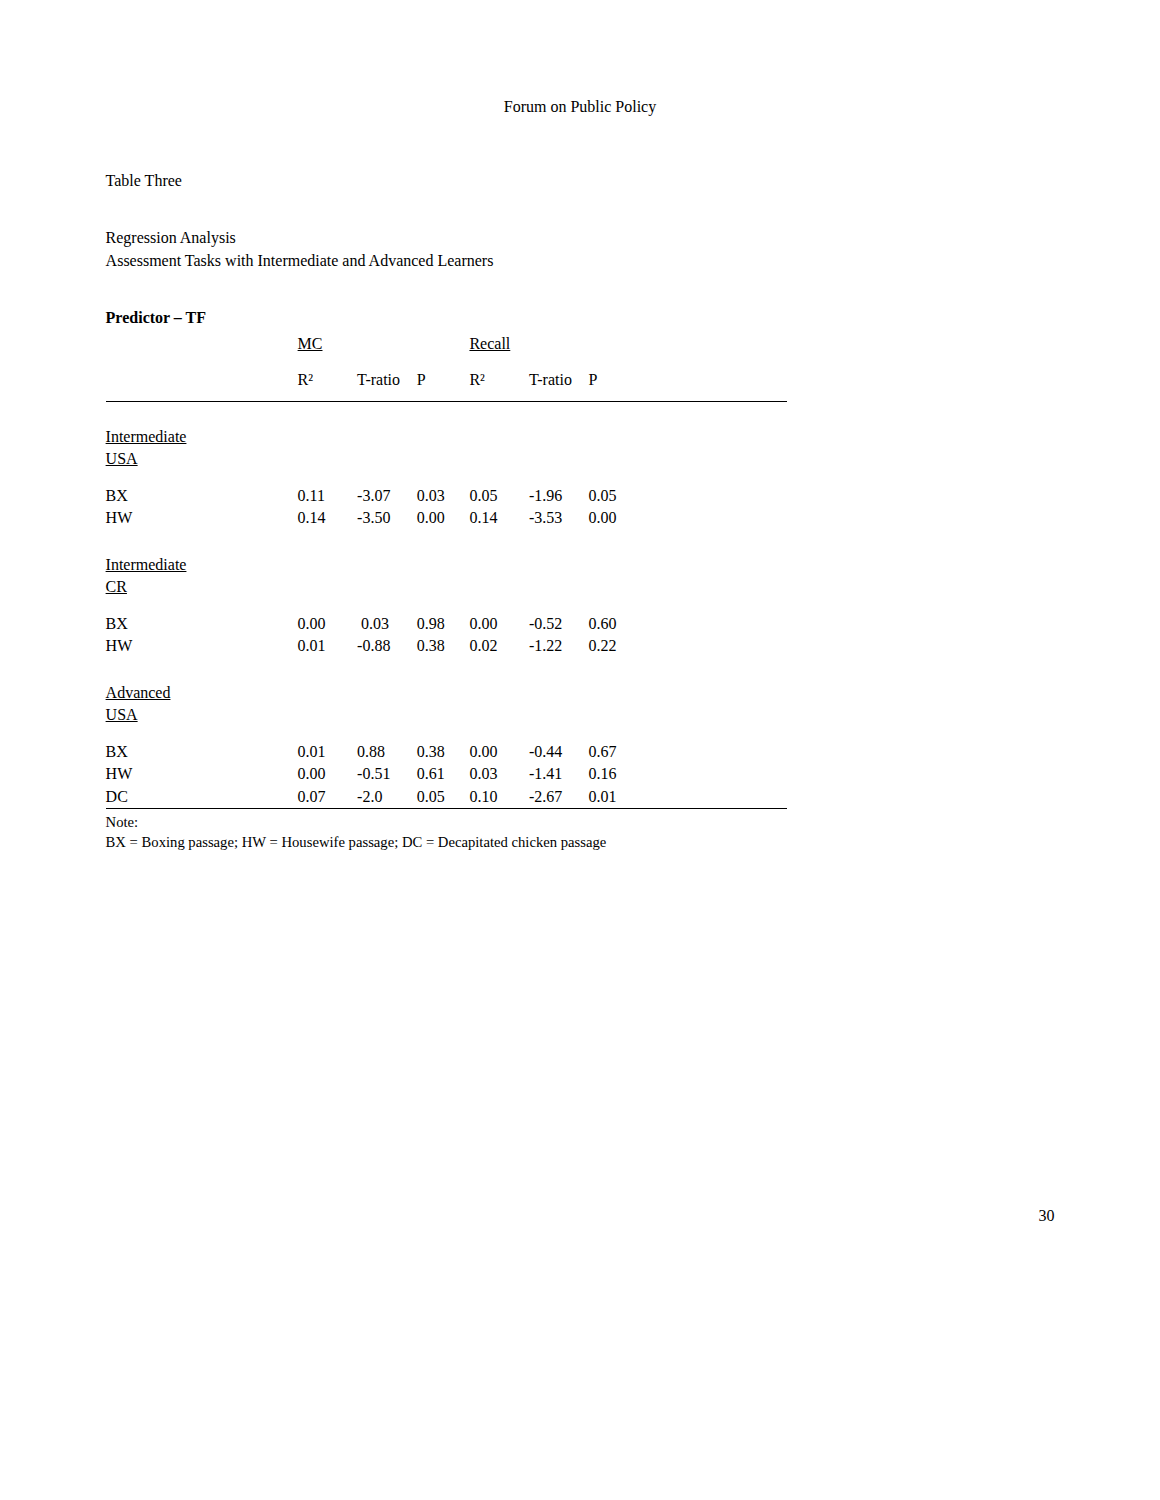Forum on Public Policy
Table Three
Regression Analysis Assessment Tasks with Intermediate and Advanced Learners
Predictor – TF
| | MC | | Recall | | |
| | R² | T-ratio | P | R² | T-ratio | P | |
| Intermediate | |
| USA | |
| BX | 0.11 | -3.07 | 0.03 | 0.05 | -1.96 | 0.05 | |
| HW | 0.14 | -3.50 | 0.00 | 0.14 | -3.53 | 0.00 | |
| Intermediate | |
| CR | |
| BX | 0.00 | 0.03 | 0.98 | 0.00 | -0.52 | 0.60 | |
| HW | 0.01 | -0.88 | 0.38 | 0.02 | -1.22 | 0.22 | |
| Advanced | |
| USA | |
| BX | 0.01 | 0.88 | 0.38 | 0.00 | -0.44 | 0.67 | |
| HW | 0.00 | -0.51 | 0.61 | 0.03 | -1.41 | 0.16 | |
| DC | 0.07 | -2.0 | 0.05 | 0.10 | -2.67 | 0.01 | |
Note: BX = Boxing passage; HW = Housewife passage; DC = Decapitated chicken passage
30